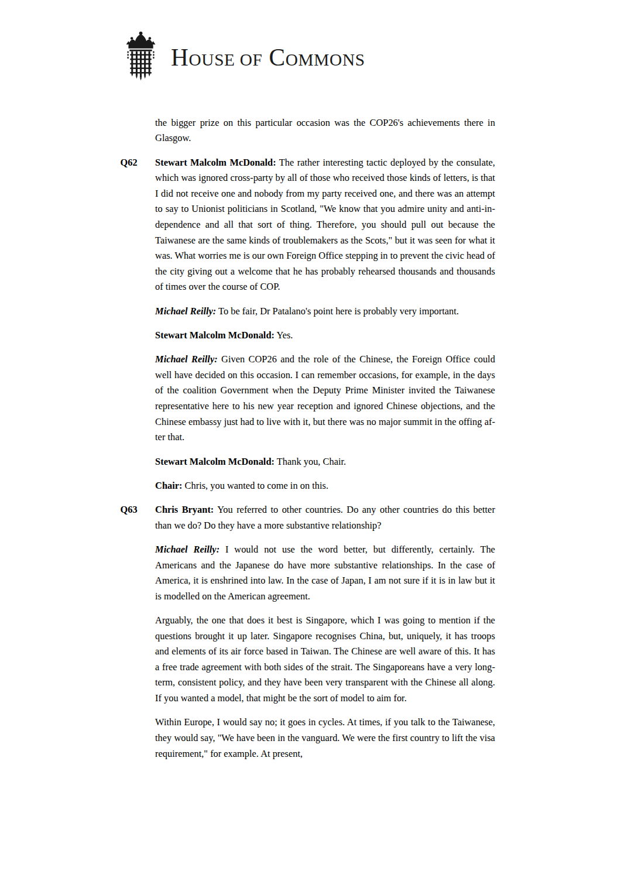HOUSE OF COMMONS
the bigger prize on this particular occasion was the COP26's achievements there in Glasgow.
Q62
Stewart Malcolm McDonald: The rather interesting tactic deployed by the consulate, which was ignored cross-party by all of those who received those kinds of letters, is that I did not receive one and nobody from my party received one, and there was an attempt to say to Unionist politicians in Scotland, "We know that you admire unity and anti-independence and all that sort of thing. Therefore, you should pull out because the Taiwanese are the same kinds of troublemakers as the Scots," but it was seen for what it was. What worries me is our own Foreign Office stepping in to prevent the civic head of the city giving out a welcome that he has probably rehearsed thousands and thousands of times over the course of COP.
Michael Reilly: To be fair, Dr Patalano's point here is probably very important.
Stewart Malcolm McDonald: Yes.
Michael Reilly: Given COP26 and the role of the Chinese, the Foreign Office could well have decided on this occasion. I can remember occasions, for example, in the days of the coalition Government when the Deputy Prime Minister invited the Taiwanese representative here to his new year reception and ignored Chinese objections, and the Chinese embassy just had to live with it, but there was no major summit in the offing after that.
Stewart Malcolm McDonald: Thank you, Chair.
Chair: Chris, you wanted to come in on this.
Q63
Chris Bryant: You referred to other countries. Do any other countries do this better than we do? Do they have a more substantive relationship?
Michael Reilly: I would not use the word better, but differently, certainly. The Americans and the Japanese do have more substantive relationships. In the case of America, it is enshrined into law. In the case of Japan, I am not sure if it is in law but it is modelled on the American agreement.
Arguably, the one that does it best is Singapore, which I was going to mention if the questions brought it up later. Singapore recognises China, but, uniquely, it has troops and elements of its air force based in Taiwan. The Chinese are well aware of this. It has a free trade agreement with both sides of the strait. The Singaporeans have a very long-term, consistent policy, and they have been very transparent with the Chinese all along. If you wanted a model, that might be the sort of model to aim for.
Within Europe, I would say no; it goes in cycles. At times, if you talk to the Taiwanese, they would say, "We have been in the vanguard. We were the first country to lift the visa requirement," for example. At present,